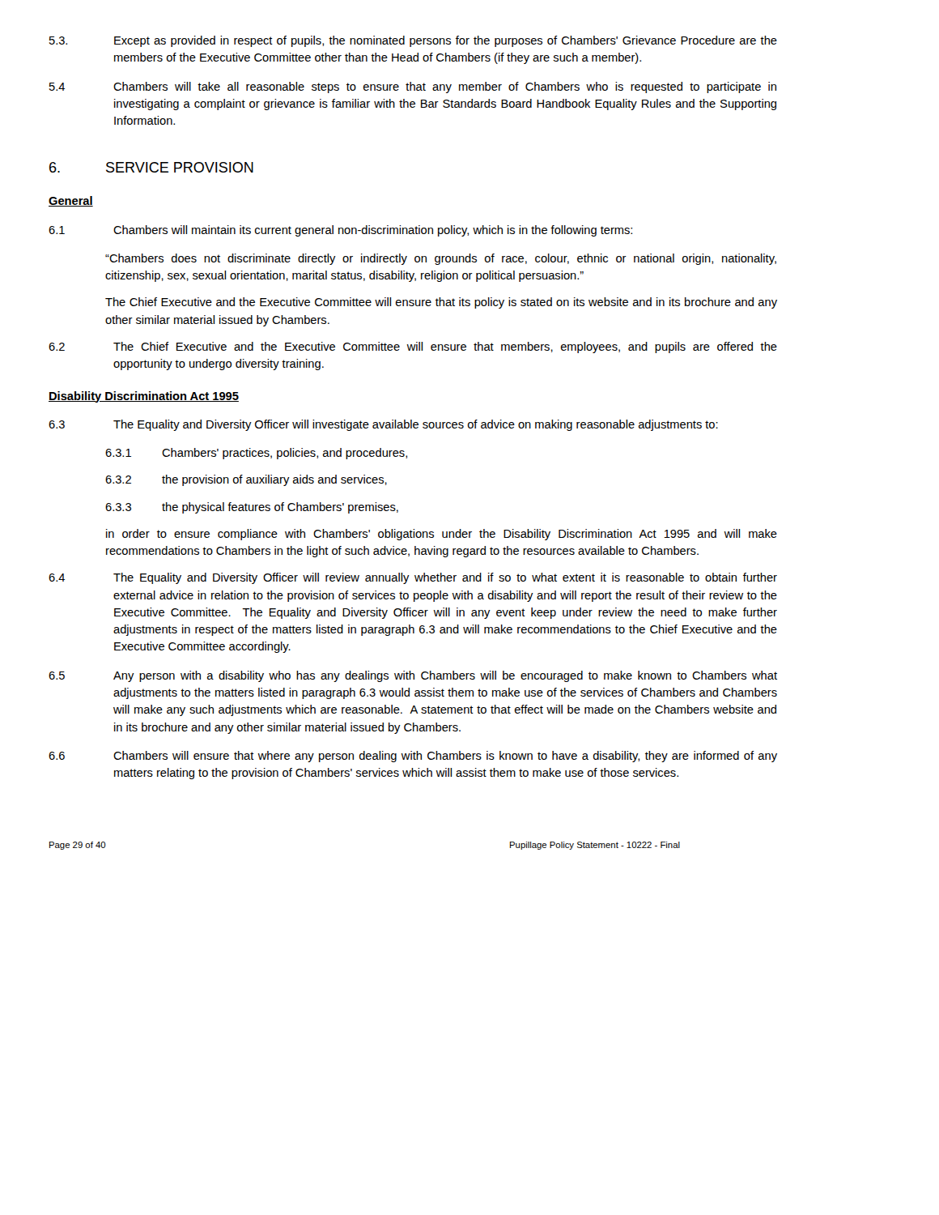5.3.
Except as provided in respect of pupils, the nominated persons for the purposes of Chambers' Grievance Procedure are the members of the Executive Committee other than the Head of Chambers (if they are such a member).
5.4
Chambers will take all reasonable steps to ensure that any member of Chambers who is requested to participate in investigating a complaint or grievance is familiar with the Bar Standards Board Handbook Equality Rules and the Supporting Information.
6. SERVICE PROVISION
General
6.1
Chambers will maintain its current general non-discrimination policy, which is in the following terms:
“Chambers does not discriminate directly or indirectly on grounds of race, colour, ethnic or national origin, nationality, citizenship, sex, sexual orientation, marital status, disability, religion or political persuasion.”
The Chief Executive and the Executive Committee will ensure that its policy is stated on its website and in its brochure and any other similar material issued by Chambers.
6.2
The Chief Executive and the Executive Committee will ensure that members, employees, and pupils are offered the opportunity to undergo diversity training.
Disability Discrimination Act 1995
6.3
The Equality and Diversity Officer will investigate available sources of advice on making reasonable adjustments to:
6.3.1
Chambers' practices, policies, and procedures,
6.3.2
the provision of auxiliary aids and services,
6.3.3
the physical features of Chambers' premises,
in order to ensure compliance with Chambers' obligations under the Disability Discrimination Act 1995 and will make recommendations to Chambers in the light of such advice, having regard to the resources available to Chambers.
6.4
The Equality and Diversity Officer will review annually whether and if so to what extent it is reasonable to obtain further external advice in relation to the provision of services to people with a disability and will report the result of their review to the Executive Committee. The Equality and Diversity Officer will in any event keep under review the need to make further adjustments in respect of the matters listed in paragraph 6.3 and will make recommendations to the Chief Executive and the Executive Committee accordingly.
6.5
Any person with a disability who has any dealings with Chambers will be encouraged to make known to Chambers what adjustments to the matters listed in paragraph 6.3 would assist them to make use of the services of Chambers and Chambers will make any such adjustments which are reasonable. A statement to that effect will be made on the Chambers website and in its brochure and any other similar material issued by Chambers.
6.6
Chambers will ensure that where any person dealing with Chambers is known to have a disability, they are informed of any matters relating to the provision of Chambers' services which will assist them to make use of those services.
Page 29 of 40
Pupillage Policy Statement - 10222 - Final